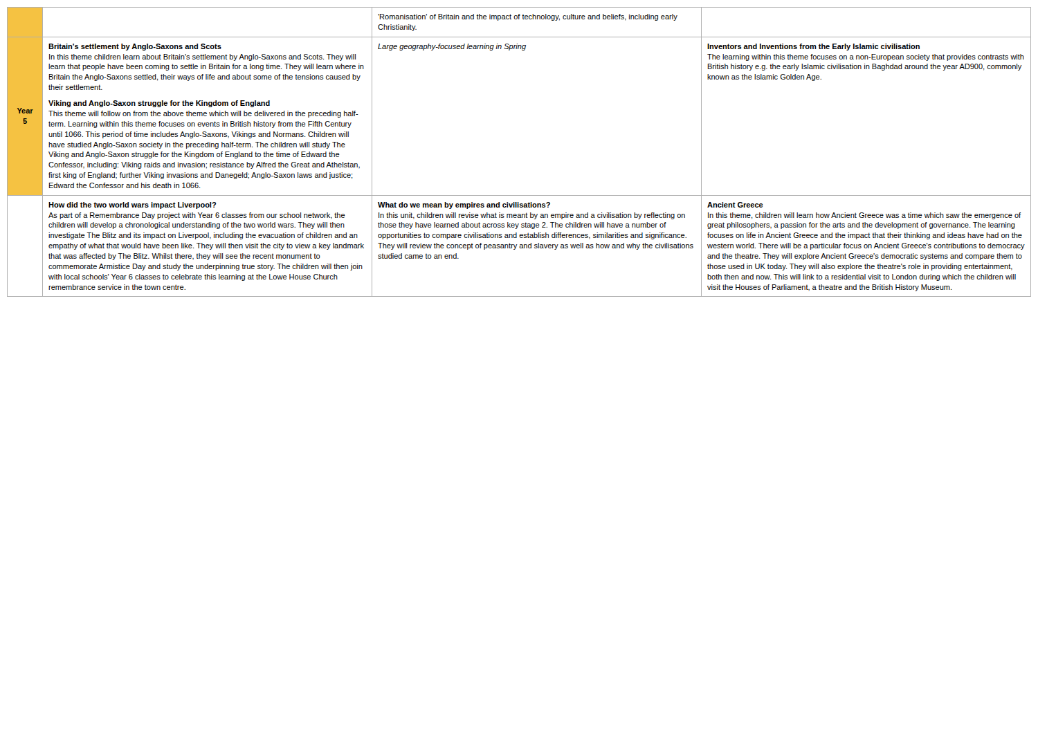| | | 'Romanisation' of Britain and the impact of technology, culture and beliefs, including early Christianity. | |
| Year 5 | Britain's settlement by Anglo-Saxons and Scots In this theme children learn about Britain's settlement by Anglo-Saxons and Scots. They will learn that people have been coming to settle in Britain for a long time. They will learn where in Britain the Anglo-Saxons settled, their ways of life and about some of the tensions caused by their settlement. Viking and Anglo-Saxon struggle for the Kingdom of England This theme will follow on from the above theme which will be delivered in the preceding half-term. Learning within this theme focuses on events in British history from the Fifth Century until 1066. This period of time includes Anglo-Saxons, Vikings and Normans. Children will have studied Anglo-Saxon society in the preceding half-term. The children will study The Viking and Anglo-Saxon struggle for the Kingdom of England to the time of Edward the Confessor, including: Viking raids and invasion; resistance by Alfred the Great and Athelstan, first king of England; further Viking invasions and Danegeld; Anglo-Saxon laws and justice; Edward the Confessor and his death in 1066. | Large geography-focused learning in Spring | Inventors and Inventions from the Early Islamic civilisation The learning within this theme focuses on a non-European society that provides contrasts with British history e.g. the early Islamic civilisation in Baghdad around the year AD900, commonly known as the Islamic Golden Age. |
| | How did the two world wars impact Liverpool? As part of a Remembrance Day project with Year 6 classes from our school network, the children will develop a chronological understanding of the two world wars. They will then investigate The Blitz and its impact on Liverpool, including the evacuation of children and an empathy of what that would have been like. They will then visit the city to view a key landmark that was affected by The Blitz. Whilst there, they will see the recent monument to commemorate Armistice Day and study the underpinning true story. The children will then join with local schools' Year 6 classes to celebrate this learning at the Lowe House Church remembrance service in the town centre. | What do we mean by empires and civilisations? In this unit, children will revise what is meant by an empire and a civilisation by reflecting on those they have learned about across key stage 2. The children will have a number of opportunities to compare civilisations and establish differences, similarities and significance. They will review the concept of peasantry and slavery as well as how and why the civilisations studied came to an end. | Ancient Greece In this theme, children will learn how Ancient Greece was a time which saw the emergence of great philosophers, a passion for the arts and the development of governance. The learning focuses on life in Ancient Greece and the impact that their thinking and ideas have had on the western world. There will be a particular focus on Ancient Greece's contributions to democracy and the theatre. They will explore Ancient Greece's democratic systems and compare them to those used in UK today. They will also explore the theatre's role in providing entertainment, both then and now. This will link to a residential visit to London during which the children will visit the Houses of Parliament, a theatre and the British History Museum. |